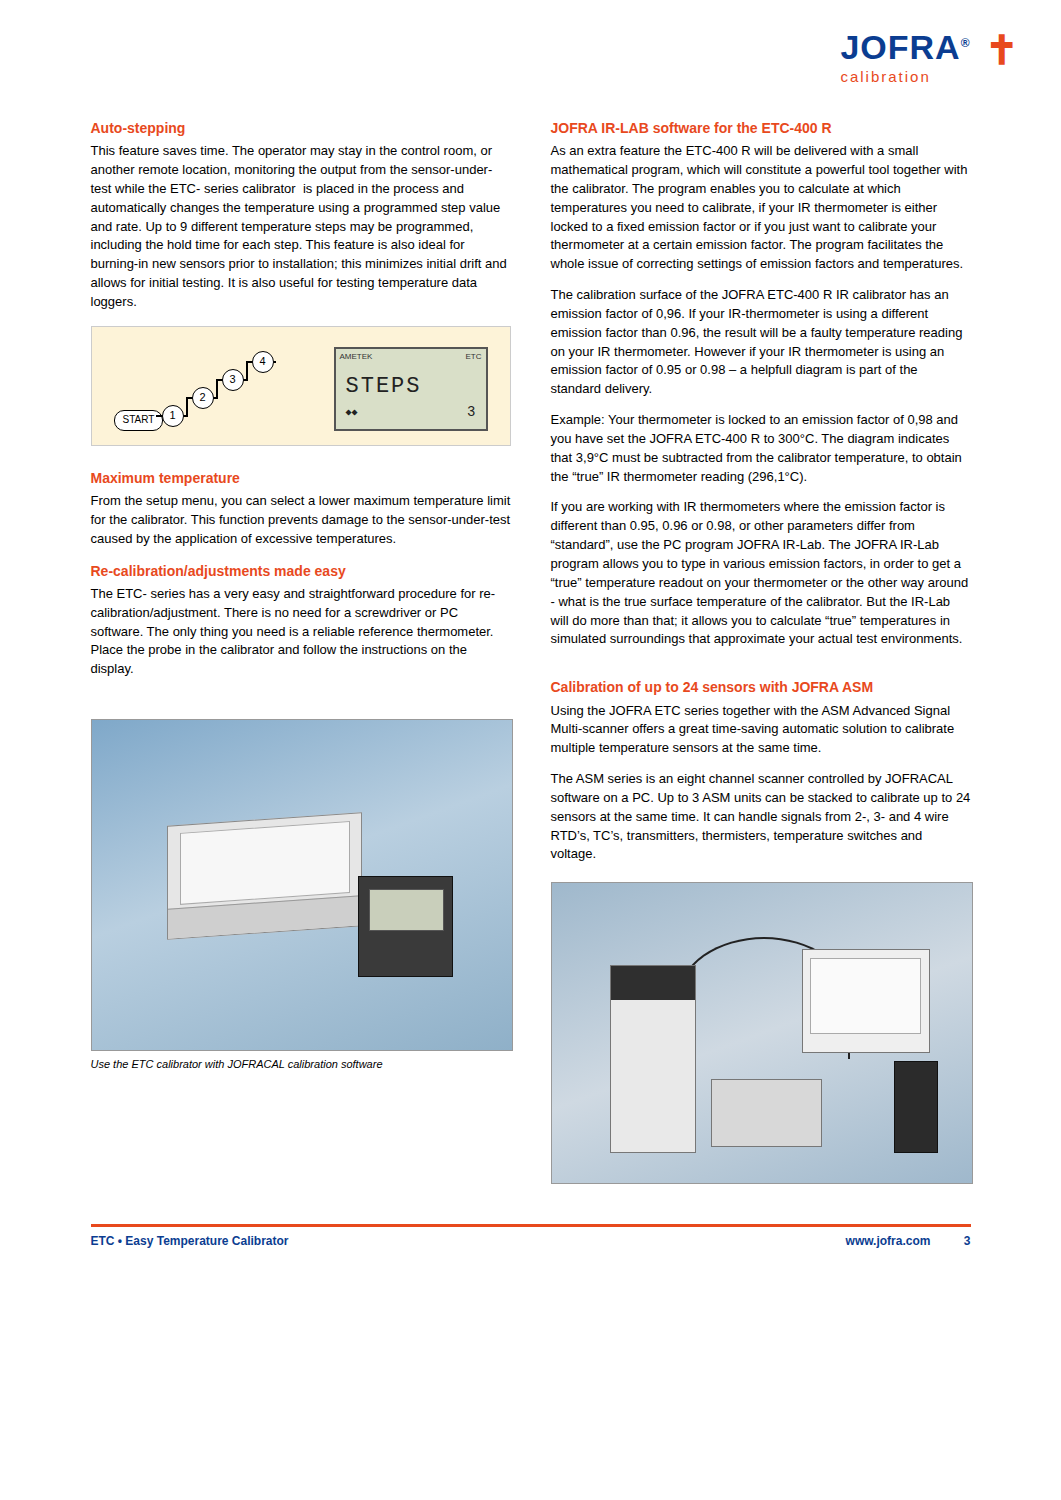JOFRA®
calibration
✝
Auto-stepping
This feature saves time. The operator may stay in the control room, or another remote location, monitoring the output from the sensor-under-test while the ETC- series calibrator is placed in the process and automatically changes the temperature using a programmed step value and rate. Up to 9 different temperature steps may be programmed, including the hold time for each step. This feature is also ideal for burning-in new sensors prior to installation; this minimizes initial drift and allows for initial testing. It is also useful for testing temperature data loggers.
START
1
2
3
4
AMETEK
ETC
STEPS
◆◆
3
Maximum temperature
From the setup menu, you can select a lower maximum temperature limit for the calibrator. This function prevents damage to the sensor-under-test caused by the application of excessive temperatures.
Re-calibration/adjustments made easy
The ETC- series has a very easy and straightforward procedure for re-calibration/adjustment. There is no need for a screwdriver or PC software. The only thing you need is a reliable reference thermometer. Place the probe in the calibrator and follow the instructions on the display.
Use the ETC calibrator with JOFRACAL calibration software
JOFRA IR-LAB software for the ETC-400 R
As an extra feature the ETC-400 R will be delivered with a small mathematical program, which will constitute a powerful tool together with the calibrator. The program enables you to calculate at which temperatures you need to calibrate, if your IR thermometer is either locked to a fixed emission factor or if you just want to calibrate your thermometer at a certain emission factor. The program facilitates the whole issue of correcting settings of emission factors and temperatures.
The calibration surface of the JOFRA ETC-400 R IR calibrator has an emission factor of 0,96. If your IR-thermometer is using a different emission factor than 0.96, the result will be a faulty temperature reading on your IR thermometer. However if your IR thermometer is using an emission factor of 0.95 or 0.98 – a helpfull diagram is part of the standard delivery.
Example: Your thermometer is locked to an emission factor of 0,98 and you have set the JOFRA ETC-400 R to 300°C. The diagram indicates that 3,9°C must be subtracted from the calibrator temperature, to obtain the “true” IR thermometer reading (296,1°C).
If you are working with IR thermometers where the emission factor is different than 0.95, 0.96 or 0.98, or other parameters differ from “standard”, use the PC program JOFRA IR-Lab. The JOFRA IR-Lab program allows you to type in various emission factors, in order to get a “true” temperature readout on your thermometer or the other way around - what is the true surface temperature of the calibrator. But the IR-Lab will do more than that; it allows you to calculate “true” temperatures in simulated surroundings that approximate your actual test environments.
Calibration of up to 24 sensors with JOFRA ASM
Using the JOFRA ETC series together with the ASM Advanced Signal Multi-scanner offers a great time-saving automatic solution to calibrate multiple temperature sensors at the same time.
The ASM series is an eight channel scanner controlled by JOFRACAL software on a PC. Up to 3 ASM units can be stacked to calibrate up to 24 sensors at the same time. It can handle signals from 2-, 3- and 4 wire RTD’s, TC’s, transmitters, thermisters, temperature switches and voltage.
ETC • Easy Temperature Calibrator
www.jofra.com 3